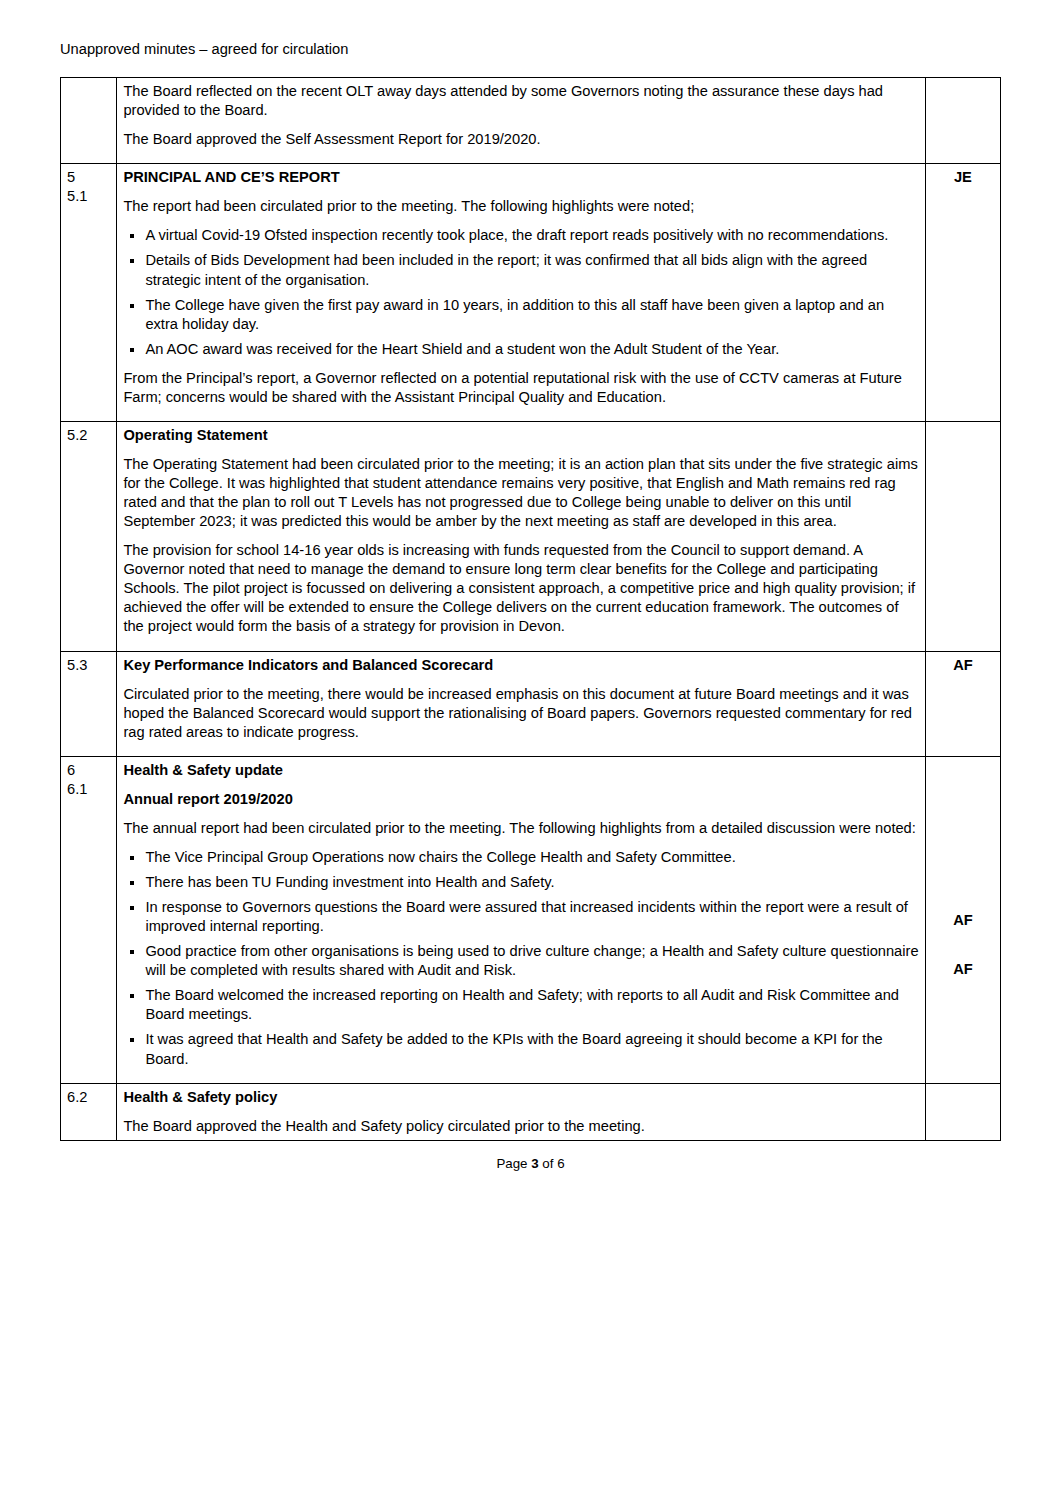Unapproved minutes – agreed for circulation
| | The Board reflected on the recent OLT away days attended by some Governors noting the assurance these days had provided to the Board. The Board approved the Self Assessment Report for 2019/2020. | |
| 5 5.1 | PRINCIPAL AND CE’S REPORT The report had been circulated prior to the meeting. The following highlights were noted; A virtual Covid-19 Ofsted inspection recently took place, the draft report reads positively with no recommendations. Details of Bids Development had been included in the report; it was confirmed that all bids align with the agreed strategic intent of the organisation. The College have given the first pay award in 10 years, in addition to this all staff have been given a laptop and an extra holiday day. An AOC award was received for the Heart Shield and a student won the Adult Student of the Year. From the Principal’s report, a Governor reflected on a potential reputational risk with the use of CCTV cameras at Future Farm; concerns would be shared with the Assistant Principal Quality and Education. | JE |
| 5.2 | Operating Statement The Operating Statement had been circulated prior to the meeting; it is an action plan that sits under the five strategic aims for the College. It was highlighted that student attendance remains very positive, that English and Math remains red rag rated and that the plan to roll out T Levels has not progressed due to College being unable to deliver on this until September 2023; it was predicted this would be amber by the next meeting as staff are developed in this area. The provision for school 14-16 year olds is increasing with funds requested from the Council to support demand. A Governor noted that need to manage the demand to ensure long term clear benefits for the College and participating Schools. The pilot project is focussed on delivering a consistent approach, a competitive price and high quality provision; if achieved the offer will be extended to ensure the College delivers on the current education framework. The outcomes of the project would form the basis of a strategy for provision in Devon. | |
| 5.3 | Key Performance Indicators and Balanced Scorecard Circulated prior to the meeting, there would be increased emphasis on this document at future Board meetings and it was hoped the Balanced Scorecard would support the rationalising of Board papers. Governors requested commentary for red rag rated areas to indicate progress. | AF |
| 6 6.1 | Health & Safety update Annual report 2019/2020 The annual report had been circulated prior to the meeting. The following highlights from a detailed discussion were noted: The Vice Principal Group Operations now chairs the College Health and Safety Committee. There has been TU Funding investment into Health and Safety. In response to Governors questions the Board were assured that increased incidents within the report were a result of improved internal reporting. Good practice from other organisations is being used to drive culture change; a Health and Safety culture questionnaire will be completed with results shared with Audit and Risk. The Board welcomed the increased reporting on Health and Safety; with reports to all Audit and Risk Committee and Board meetings. It was agreed that Health and Safety be added to the KPIs with the Board agreeing it should become a KPI for the Board. | AF AF |
| 6.2 | Health & Safety policy The Board approved the Health and Safety policy circulated prior to the meeting. | |
Page 3 of 6